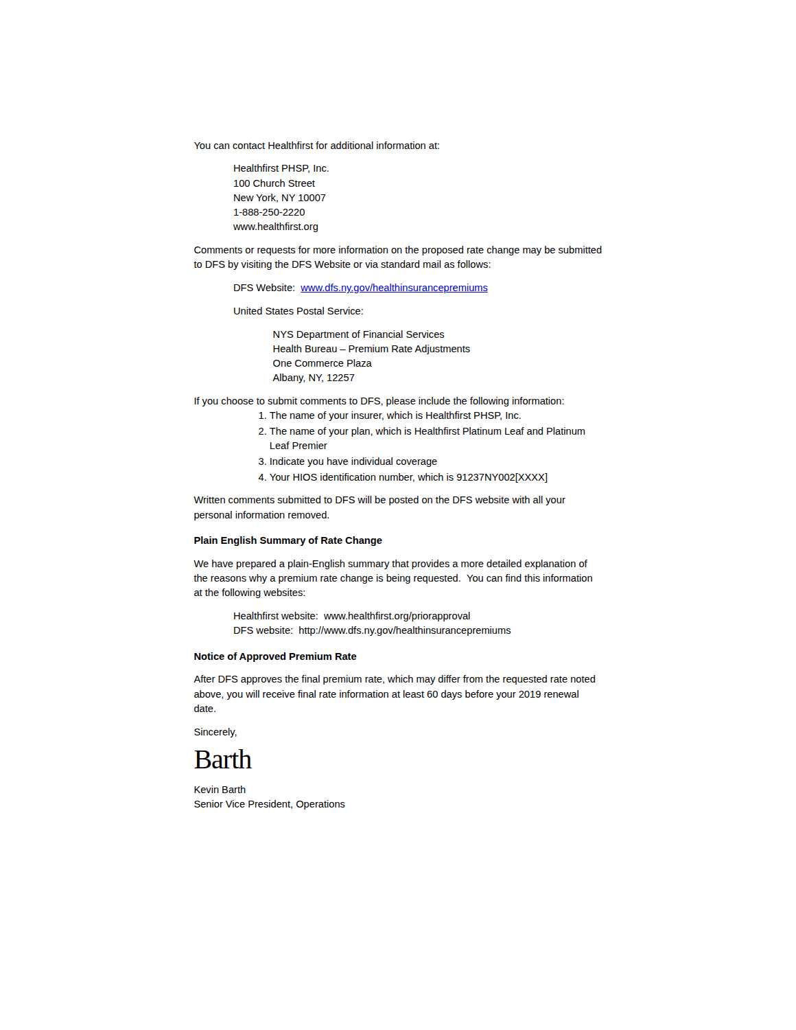You can contact Healthfirst for additional information at:
Healthfirst PHSP, Inc.
100 Church Street
New York, NY 10007
1-888-250-2220
www.healthfirst.org
Comments or requests for more information on the proposed rate change may be submitted to DFS by visiting the DFS Website or via standard mail as follows:
DFS Website: www.dfs.ny.gov/healthinsurancepremiums
United States Postal Service:
NYS Department of Financial Services
Health Bureau – Premium Rate Adjustments
One Commerce Plaza
Albany, NY, 12257
If you choose to submit comments to DFS, please include the following information:
The name of your insurer, which is Healthfirst PHSP, Inc.
The name of your plan, which is Healthfirst Platinum Leaf and Platinum Leaf Premier
Indicate you have individual coverage
Your HIOS identification number, which is 91237NY002[XXXX]
Written comments submitted to DFS will be posted on the DFS website with all your personal information removed.
Plain English Summary of Rate Change
We have prepared a plain-English summary that provides a more detailed explanation of the reasons why a premium rate change is being requested. You can find this information at the following websites:
Healthfirst website: www.healthfirst.org/priorapproval
DFS website: http://www.dfs.ny.gov/healthinsurancepremiums
Notice of Approved Premium Rate
After DFS approves the final premium rate, which may differ from the requested rate noted above, you will receive final rate information at least 60 days before your 2019 renewal date.
Sincerely,
Barth
Kevin Barth
Senior Vice President, Operations